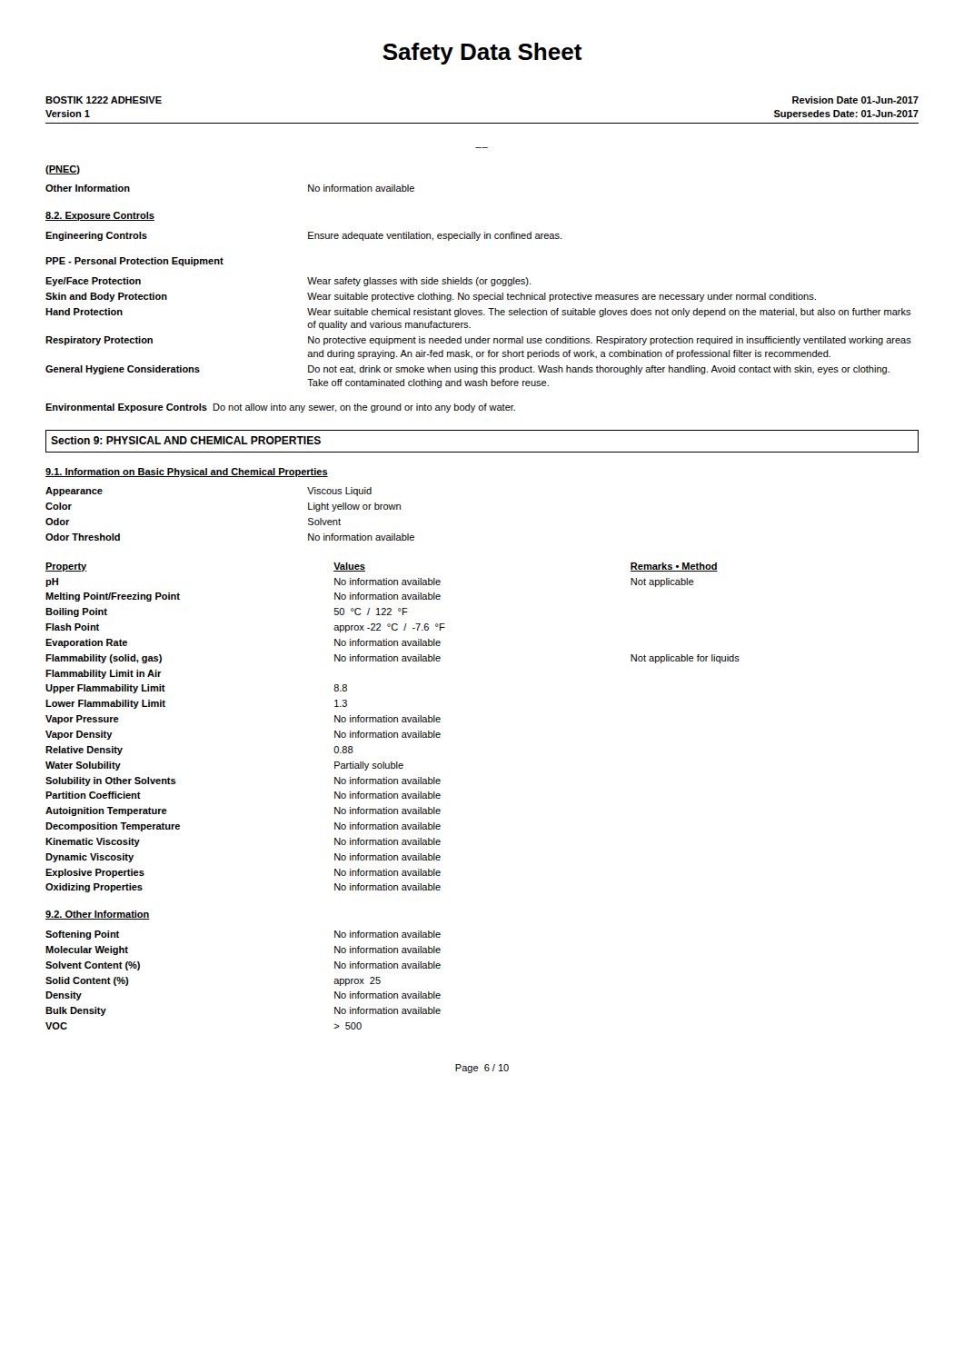Safety Data Sheet
BOSTIK 1222 ADHESIVE
Version 1
Revision Date 01-Jun-2017
Supersedes Date: 01-Jun-2017
__
(PNEC)
| Other Information | No information available |
8.2. Exposure Controls
| Engineering Controls | Ensure adequate ventilation, especially in confined areas. |
PPE - Personal Protection Equipment
| Eye/Face Protection | Wear safety glasses with side shields (or goggles). |
| Skin and Body Protection | Wear suitable protective clothing. No special technical protective measures are necessary under normal conditions. |
| Hand Protection | Wear suitable chemical resistant gloves. The selection of suitable gloves does not only depend on the material, but also on further marks of quality and various manufacturers. |
| Respiratory Protection | No protective equipment is needed under normal use conditions. Respiratory protection required in insufficiently ventilated working areas and during spraying. An air-fed mask, or for short periods of work, a combination of professional filter is recommended. |
| General Hygiene Considerations | Do not eat, drink or smoke when using this product. Wash hands thoroughly after handling. Avoid contact with skin, eyes or clothing. Take off contaminated clothing and wash before reuse. |
Environmental Exposure Controls Do not allow into any sewer, on the ground or into any body of water.
Section 9: PHYSICAL AND CHEMICAL PROPERTIES
9.1. Information on Basic Physical and Chemical Properties
| Appearance | Viscous Liquid |
| Color | Light yellow or brown |
| Odor | Solvent |
| Odor Threshold | No information available |
| Property | Values | Remarks • Method |
| pH | No information available | Not applicable |
| Melting Point/Freezing Point | No information available | |
| Boiling Point | 50 °C / 122 °F | |
| Flash Point | approx -22 °C / -7.6 °F | |
| Evaporation Rate | No information available | |
| Flammability (solid, gas) | No information available | Not applicable for liquids |
| Flammability Limit in Air | | |
| Upper Flammability Limit | 8.8 | |
| Lower Flammability Limit | 1.3 | |
| Vapor Pressure | No information available | |
| Vapor Density | No information available | |
| Relative Density | 0.88 | |
| Water Solubility | Partially soluble | |
| Solubility in Other Solvents | No information available | |
| Partition Coefficient | No information available | |
| Autoignition Temperature | No information available | |
| Decomposition Temperature | No information available | |
| Kinematic Viscosity | No information available | |
| Dynamic Viscosity | No information available | |
| Explosive Properties | No information available | |
| Oxidizing Properties | No information available | |
9.2. Other Information
| Softening Point | No information available | |
| Molecular Weight | No information available | |
| Solvent Content (%) | No information available | |
| Solid Content (%) | approx 25 | |
| Density | No information available | |
| Bulk Density | No information available | |
| VOC | > 500 | |
Page 6 / 10